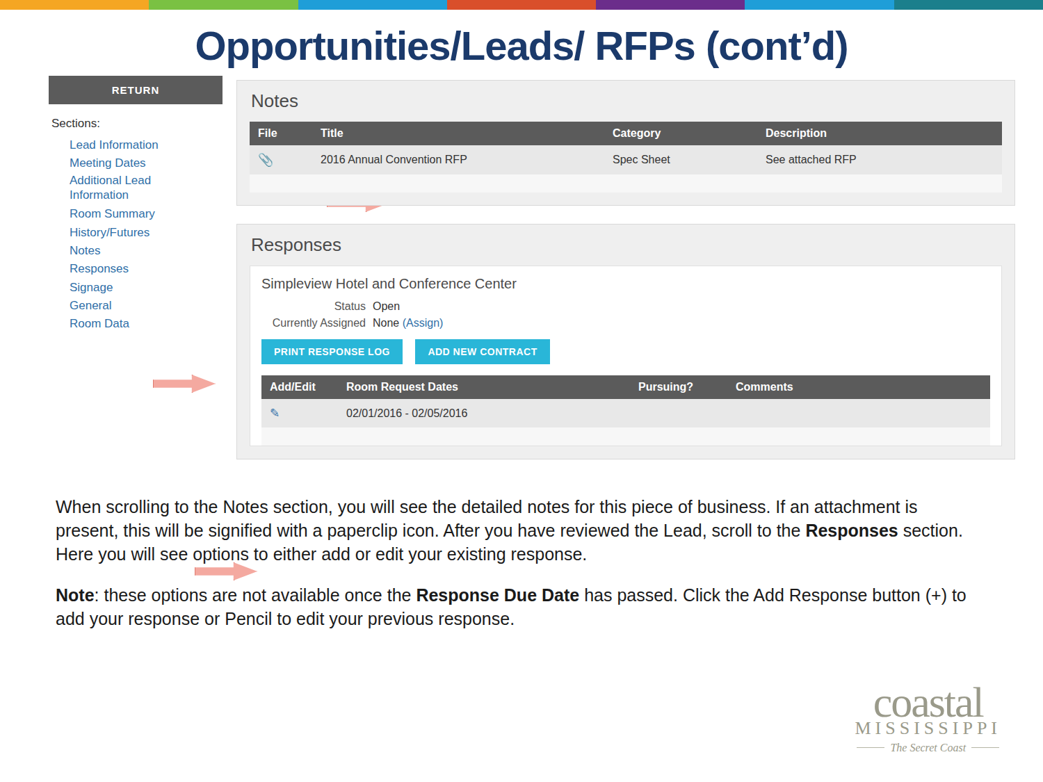Opportunities/Leads/ RFPs (cont’d)
RETURN
Sections:
Lead Information
Meeting Dates
Additional Lead
Information
Room Summary
History/Futures
Notes
Responses
Signage
General
Room Data
Notes
| File | Title | Category | Description |
| --- | --- | --- | --- |
| 📎 | 2016 Annual Convention RFP | Spec Sheet | See attached RFP |
Responses
Simpleview Hotel and Conference Center
Status Open
Currently Assigned None (Assign)
PRINT RESPONSE LOG ADD NEW CONTRACT
| Add/Edit | Room Request Dates | Pursuing? | Comments |
| --- | --- | --- | --- |
| ✎ | 02/01/2016 - 02/05/2016 | | |
When scrolling to the Notes section, you will see the detailed notes for this piece of business. If an attachment is present, this will be signified with a paperclip icon. After you have reviewed the Lead, scroll to the Responses section. Here you will see options to either add or edit your existing response.
Note: these options are not available once the Response Due Date has passed. Click the Add Response button (+) to add your response or Pencil to edit your previous response.
coastal
MISSISSIPPI
The Secret Coast